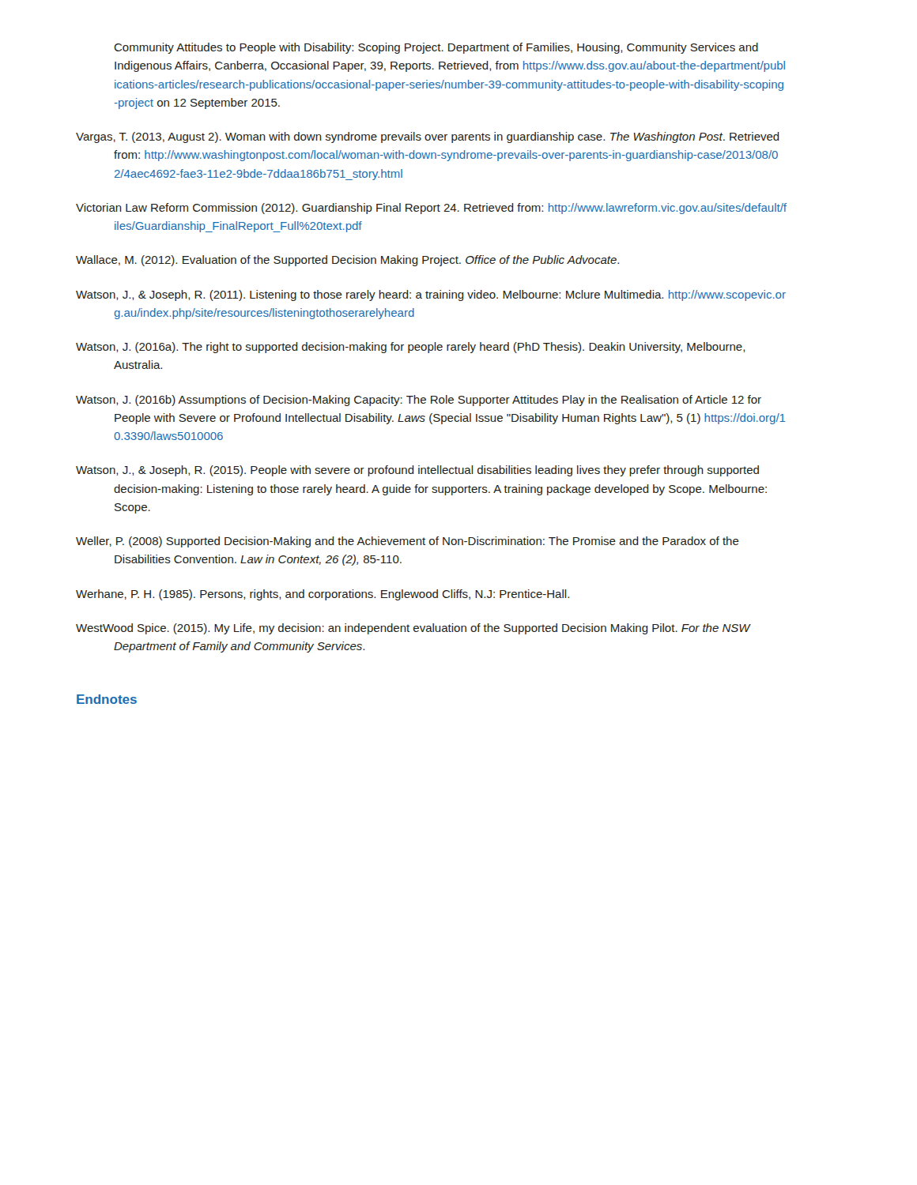Community Attitudes to People with Disability: Scoping Project. Department of Families, Housing, Community Services and Indigenous Affairs, Canberra, Occasional Paper, 39, Reports. Retrieved, from https://www.dss.gov.au/about-the-department/publications-articles/research-publications/occasional-paper-series/number-39-community-attitudes-to-people-with-disability-scoping-project on 12 September 2015.
Vargas, T. (2013, August 2). Woman with down syndrome prevails over parents in guardianship case. The Washington Post. Retrieved from: http://www.washingtonpost.com/local/woman-with-down-syndrome-prevails-over-parents-in-guardianship-case/2013/08/02/4aec4692-fae3-11e2-9bde-7ddaa186b751_story.html
Victorian Law Reform Commission (2012). Guardianship Final Report 24. Retrieved from: http://www.lawreform.vic.gov.au/sites/default/files/Guardianship_FinalReport_Full%20text.pdf
Wallace, M. (2012). Evaluation of the Supported Decision Making Project. Office of the Public Advocate.
Watson, J., & Joseph, R. (2011). Listening to those rarely heard: a training video. Melbourne: Mclure Multimedia. http://www.scopevic.org.au/index.php/site/resources/listeningtothoserarelyheard
Watson, J. (2016a). The right to supported decision-making for people rarely heard (PhD Thesis). Deakin University, Melbourne, Australia.
Watson, J. (2016b) Assumptions of Decision-Making Capacity: The Role Supporter Attitudes Play in the Realisation of Article 12 for People with Severe or Profound Intellectual Disability. Laws (Special Issue "Disability Human Rights Law"), 5 (1) https://doi.org/10.3390/laws5010006
Watson, J., & Joseph, R. (2015). People with severe or profound intellectual disabilities leading lives they prefer through supported decision-making: Listening to those rarely heard. A guide for supporters. A training package developed by Scope. Melbourne: Scope.
Weller, P. (2008) Supported Decision-Making and the Achievement of Non-Discrimination: The Promise and the Paradox of the Disabilities Convention. Law in Context, 26 (2), 85-110.
Werhane, P. H. (1985). Persons, rights, and corporations. Englewood Cliffs, N.J: Prentice-Hall.
WestWood Spice. (2015). My Life, my decision: an independent evaluation of the Supported Decision Making Pilot. For the NSW Department of Family and Community Services.
Endnotes